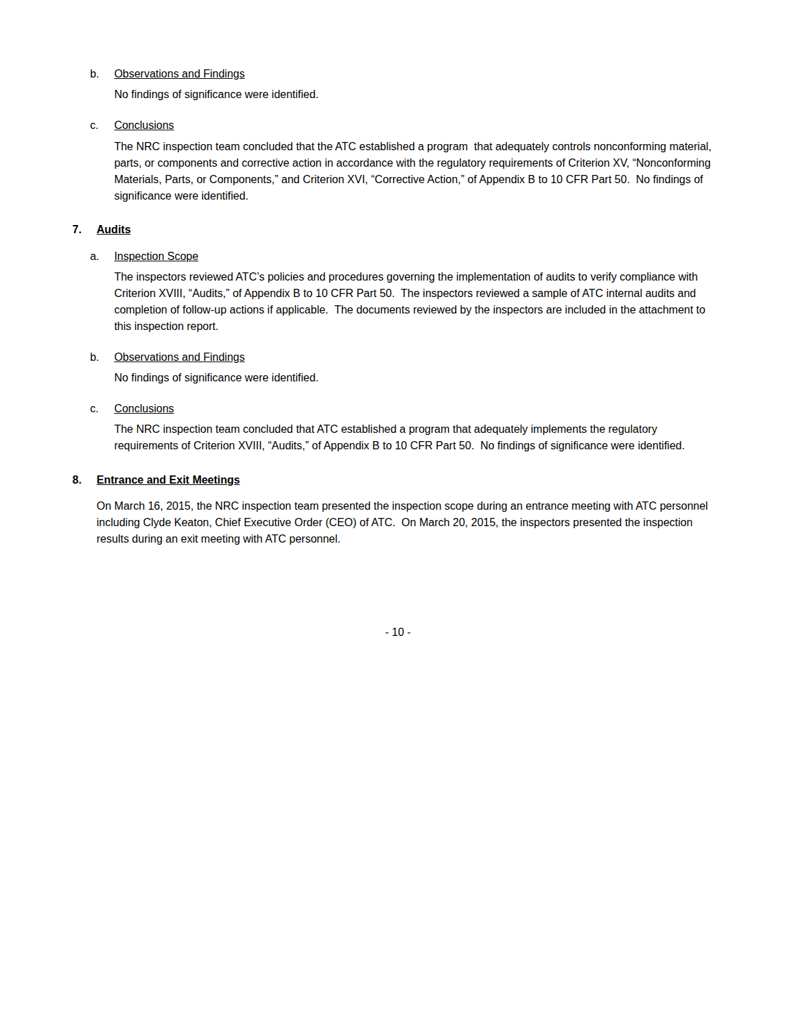b.
Observations and Findings
No findings of significance were identified.
c.
Conclusions
The NRC inspection team concluded that the ATC established a program that adequately controls nonconforming material, parts, or components and corrective action in accordance with the regulatory requirements of Criterion XV, “Nonconforming Materials, Parts, or Components,” and Criterion XVI, “Corrective Action,” of Appendix B to 10 CFR Part 50. No findings of significance were identified.
7.
Audits
a.
Inspection Scope
The inspectors reviewed ATC’s policies and procedures governing the implementation of audits to verify compliance with Criterion XVIII, “Audits,” of Appendix B to 10 CFR Part 50. The inspectors reviewed a sample of ATC internal audits and completion of follow-up actions if applicable. The documents reviewed by the inspectors are included in the attachment to this inspection report.
b.
Observations and Findings
No findings of significance were identified.
c.
Conclusions
The NRC inspection team concluded that ATC established a program that adequately implements the regulatory requirements of Criterion XVIII, “Audits,” of Appendix B to 10 CFR Part 50. No findings of significance were identified.
8.
Entrance and Exit Meetings
On March 16, 2015, the NRC inspection team presented the inspection scope during an entrance meeting with ATC personnel including Clyde Keaton, Chief Executive Order (CEO) of ATC. On March 20, 2015, the inspectors presented the inspection results during an exit meeting with ATC personnel.
- 10 -